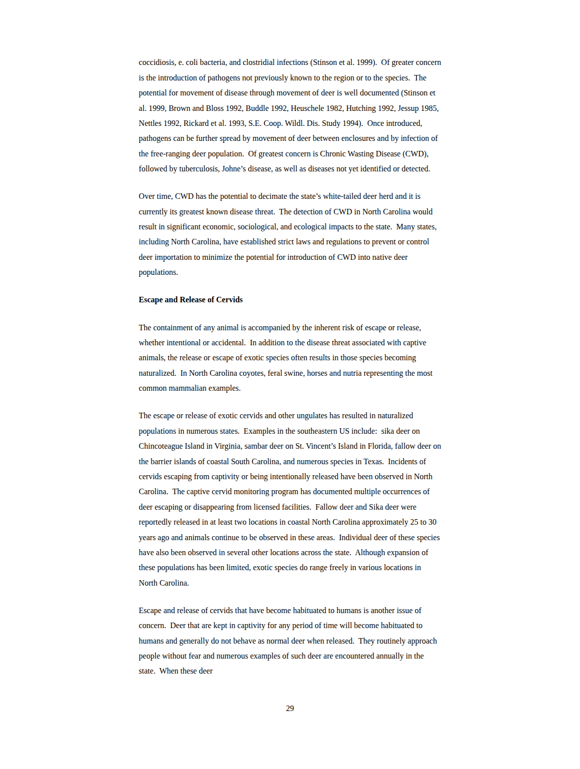coccidiosis, e. coli bacteria, and clostridial infections (Stinson et al. 1999). Of greater concern is the introduction of pathogens not previously known to the region or to the species. The potential for movement of disease through movement of deer is well documented (Stinson et al. 1999, Brown and Bloss 1992, Buddle 1992, Heuschele 1982, Hutching 1992, Jessup 1985, Nettles 1992, Rickard et al. 1993, S.E. Coop. Wildl. Dis. Study 1994). Once introduced, pathogens can be further spread by movement of deer between enclosures and by infection of the free-ranging deer population. Of greatest concern is Chronic Wasting Disease (CWD), followed by tuberculosis, Johne’s disease, as well as diseases not yet identified or detected.
Over time, CWD has the potential to decimate the state’s white-tailed deer herd and it is currently its greatest known disease threat. The detection of CWD in North Carolina would result in significant economic, sociological, and ecological impacts to the state. Many states, including North Carolina, have established strict laws and regulations to prevent or control deer importation to minimize the potential for introduction of CWD into native deer populations.
Escape and Release of Cervids
The containment of any animal is accompanied by the inherent risk of escape or release, whether intentional or accidental. In addition to the disease threat associated with captive animals, the release or escape of exotic species often results in those species becoming naturalized. In North Carolina coyotes, feral swine, horses and nutria representing the most common mammalian examples.
The escape or release of exotic cervids and other ungulates has resulted in naturalized populations in numerous states. Examples in the southeastern US include: sika deer on Chincoteague Island in Virginia, sambar deer on St. Vincent’s Island in Florida, fallow deer on the barrier islands of coastal South Carolina, and numerous species in Texas. Incidents of cervids escaping from captivity or being intentionally released have been observed in North Carolina. The captive cervid monitoring program has documented multiple occurrences of deer escaping or disappearing from licensed facilities. Fallow deer and Sika deer were reportedly released in at least two locations in coastal North Carolina approximately 25 to 30 years ago and animals continue to be observed in these areas. Individual deer of these species have also been observed in several other locations across the state. Although expansion of these populations has been limited, exotic species do range freely in various locations in North Carolina.
Escape and release of cervids that have become habituated to humans is another issue of concern. Deer that are kept in captivity for any period of time will become habituated to humans and generally do not behave as normal deer when released. They routinely approach people without fear and numerous examples of such deer are encountered annually in the state. When these deer
29